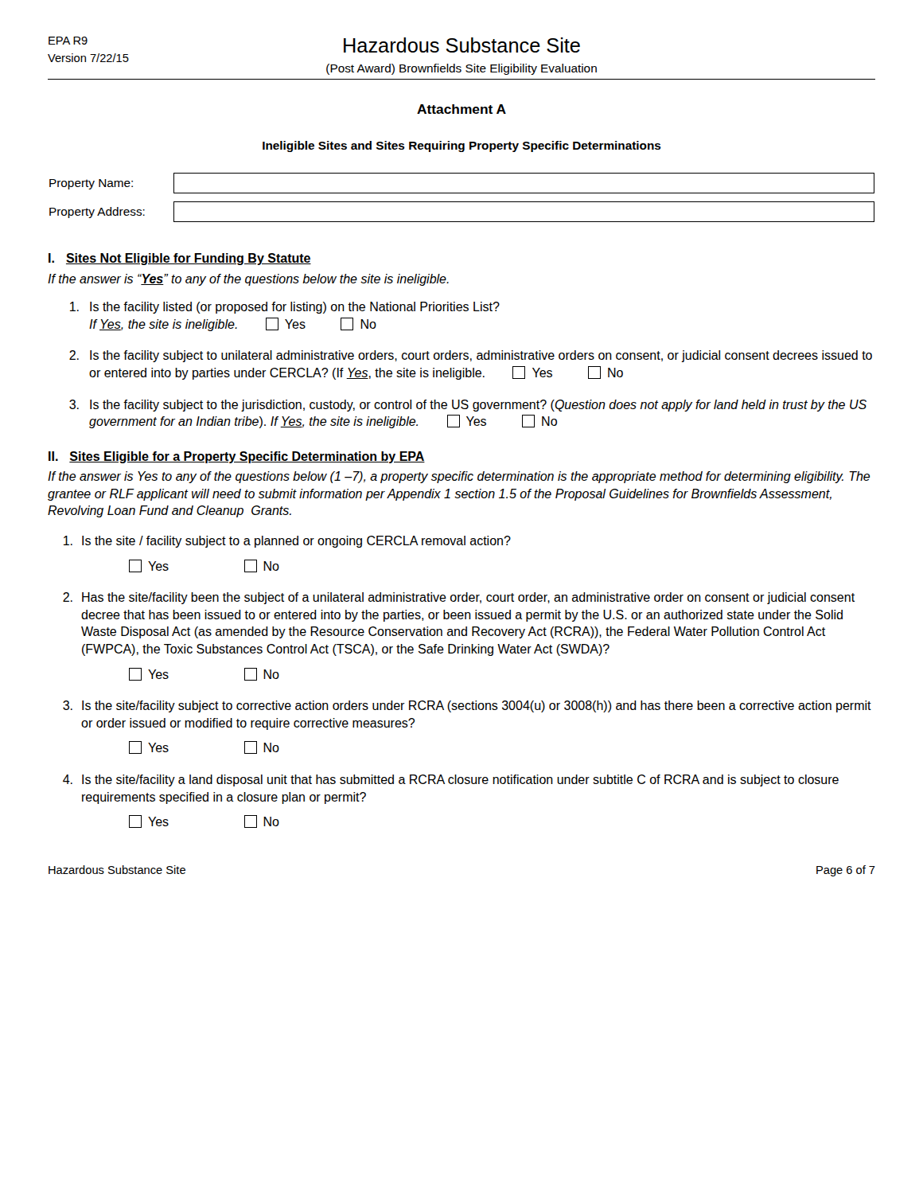EPA R9
Version 7/22/15
Hazardous Substance Site
(Post Award) Brownfields Site Eligibility Evaluation
Attachment A
Ineligible Sites and Sites Requiring Property Specific Determinations
| Property Name: | |
| Property Address: | |
I. Sites Not Eligible for Funding By Statute
If the answer is “Yes” to any of the questions below the site is ineligible.
Is the facility listed (or proposed for listing) on the National Priorities List?
If Yes, the site is ineligible. Yes No
Is the facility subject to unilateral administrative orders, court orders, administrative orders on consent, or judicial consent decrees issued to or entered into by parties under CERCLA? (If Yes, the site is ineligible. Yes No
Is the facility subject to the jurisdiction, custody, or control of the US government? (Question does not apply for land held in trust by the US government for an Indian tribe). If Yes, the site is ineligible. Yes No
II. Sites Eligible for a Property Specific Determination by EPA
If the answer is Yes to any of the questions below (1 –7), a property specific determination is the appropriate method for determining eligibility. The grantee or RLF applicant will need to submit information per Appendix 1 section 1.5 of the Proposal Guidelines for Brownfields Assessment, Revolving Loan Fund and Cleanup Grants.
Is the site / facility subject to a planned or ongoing CERCLA removal action?
Yes No
Has the site/facility been the subject of a unilateral administrative order, court order, an administrative order on consent or judicial consent decree that has been issued to or entered into by the parties, or been issued a permit by the U.S. or an authorized state under the Solid Waste Disposal Act (as amended by the Resource Conservation and Recovery Act (RCRA)), the Federal Water Pollution Control Act (FWPCA), the Toxic Substances Control Act (TSCA), or the Safe Drinking Water Act (SWDA)?
Yes No
Is the site/facility subject to corrective action orders under RCRA (sections 3004(u) or 3008(h)) and has there been a corrective action permit or order issued or modified to require corrective measures?
Yes No
Is the site/facility a land disposal unit that has submitted a RCRA closure notification under subtitle C of RCRA and is subject to closure requirements specified in a closure plan or permit?
Yes No
Hazardous Substance Site Page 6 of 7